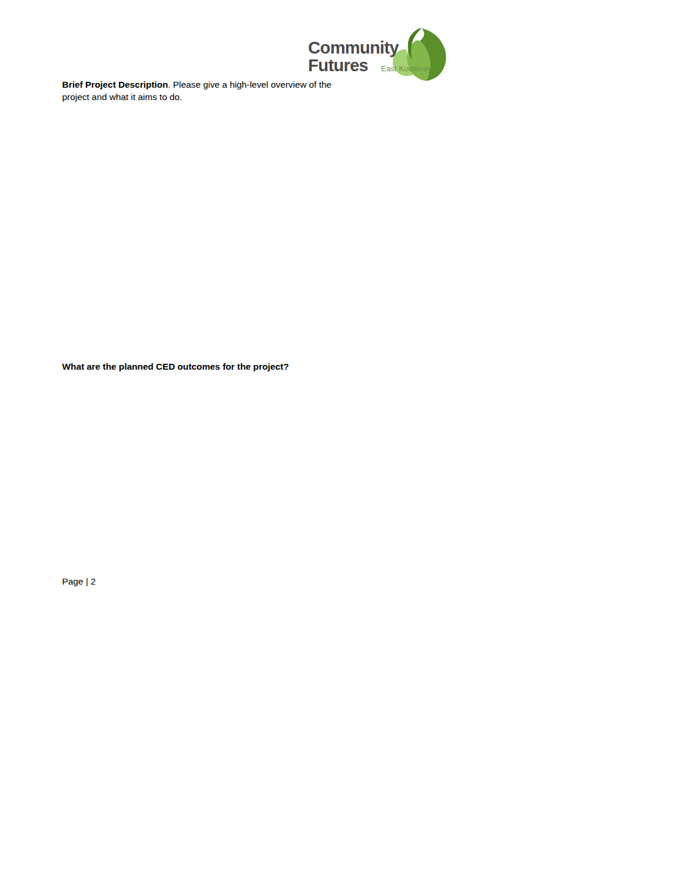Community Futures East Kootenay Community Futures East Kootenay
Brief Project Description. Please give a high-level overview of the project and what it aims to do.
What are the planned CED outcomes for the project?
Page | 2